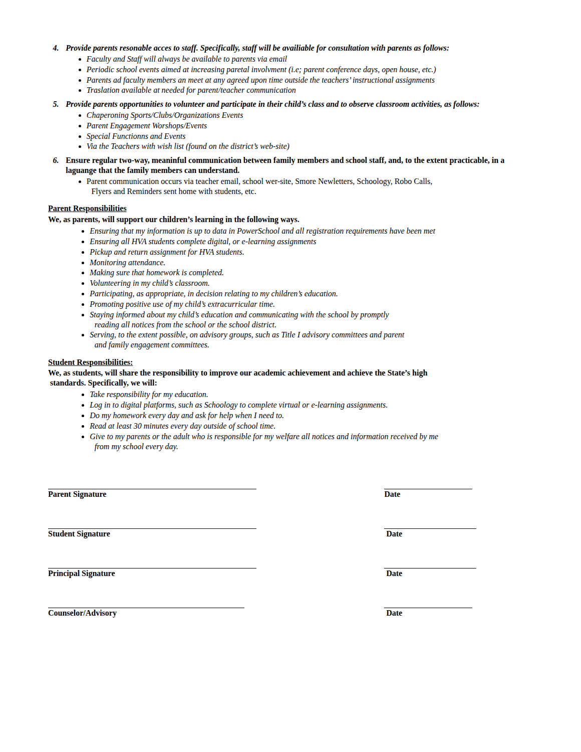Provide parents resonable acces to staff. Specifically, staff will be availiable for consultation with parents as follows:
Faculty and Staff will always be available to parents via email
Periodic school events aimed at increasing paretal involvment (i.e; parent conference days, open house, etc.)
Parents ad faculty members an meet at any agreed upon time outside the teachers’ instructional assignments
Traslation available at needed for parent/teacher communication
Provide parents opportunities to volunteer and participate in their child’s class and to observe classroom activities, as follows:
Chaperoning Sports/Clubs/Organizations Events
Parent Engagement Worshops/Events
Special Functionns and Events
Via the Teachers with wish list (found on the district’s web-site)
Ensure regular two-way, meaninful communication between family members and school staff, and, to the extent practicable, in a laguange that the family members can understand.
Parent communication occurs via teacher email, school wer-site, Smore Newletters, Schoology, Robo Calls,
Flyers and Reminders sent home with students, etc.
Parent Responsibilities
We, as parents, will support our children’s learning in the following ways.
Ensuring that my information is up to data in PowerSchool and all registration requirements have been met
Ensuring all HVA students complete digital, or e-learning assignments
Pickup and return assignment for HVA students.
Monitoring attendance.
Making sure that homework is completed.
Volunteering in my child’s classroom.
Participating, as appropriate, in decision relating to my children’s education.
Promoting positive use of my child’s extracurricular time.
Staying informed about my child’s education and communicating with the school by promptlyreading all notices from the school or the school district.
Serving, to the extent possible, on advisory groups, such as Title I advisory committees and parentand family engagement committees.
Student Responsibilities:
We, as students, will share the responsibility to improve our academic achievement and achieve the State’s high
standards. Specifically, we will:
Take responsibility for my education.
Log in to digital platforms, such as Schoology to complete virtual or e-learning assignments.
Do my homework every day and ask for help when I need to.
Read at least 30 minutes every day outside of school time.
Give to my parents or the adult who is responsible for my welfare all notices and information received by mefrom my school every day.
| Parent Signature | Date |
| Student Signature | Date |
| Principal Signature | Date |
| Counselor/Advisory | Date |